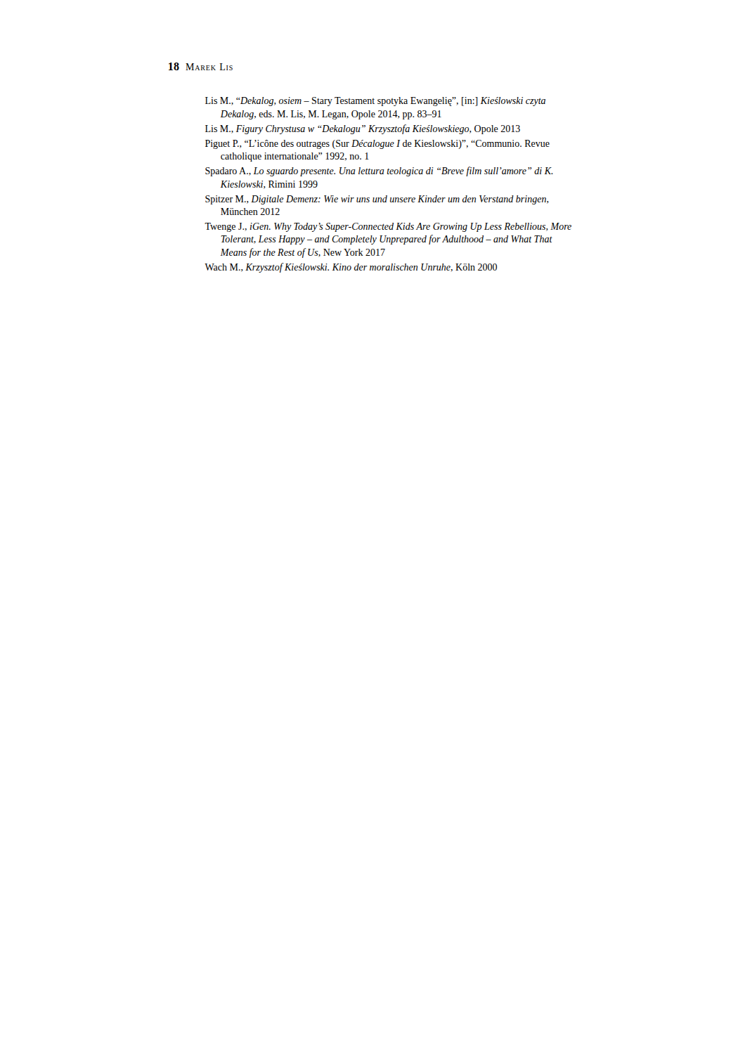18 Marek Lis
Lis M., “Dekalog, osiem – Stary Testament spotyka Ewangelię”, [in:] Kieślowski czyta Dekalog, eds. M. Lis, M. Legan, Opole 2014, pp. 83–91
Lis M., Figury Chrystusa w “Dekalogu” Krzysztofa Kieślowskiego, Opole 2013
Piguet P., “L’icône des outrages (Sur Décalogue I de Kieslowski)”, “Communio. Revue catholique internationale” 1992, no. 1
Spadaro A., Lo sguardo presente. Una lettura teologica di “Breve film sull’amore” di K. Kieslowski, Rimini 1999
Spitzer M., Digitale Demenz: Wie wir uns und unsere Kinder um den Verstand bringen, München 2012
Twenge J., iGen. Why Today’s Super-Connected Kids Are Growing Up Less Rebellious, More Tolerant, Less Happy – and Completely Unprepared for Adulthood – and What That Means for the Rest of Us, New York 2017
Wach M., Krzysztof Kieślowski. Kino der moralischen Unruhe, Köln 2000